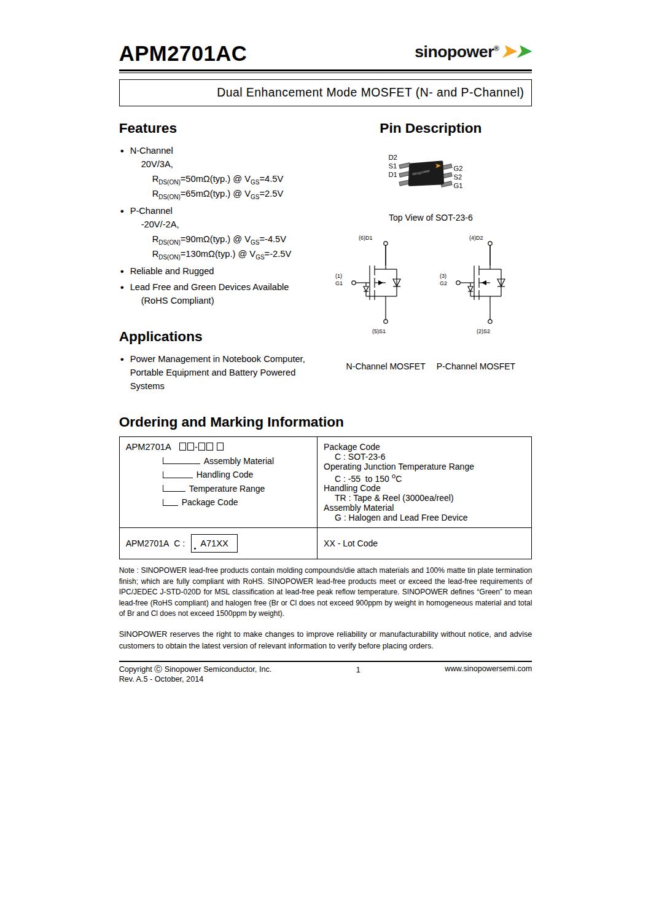APM2701AC
sino power®➤➤
Dual Enhancement Mode MOSFET (N- and P-Channel)
Features
N-Channel
20V/3A,
RDS(ON)=50mΩ(typ.) @ VGS=4.5V
RDS(ON)=65mΩ(typ.) @ VGS=2.5V
P-Channel
-20V/-2A,
RDS(ON)=90mΩ(typ.) @ VGS=-4.5V
RDS(ON)=130mΩ(typ.) @ VGS=-2.5V
Reliable and Rugged
Lead Free and Green Devices Available
(RoHS Compliant)
Applications
Power Management in Notebook Computer, Portable Equipment and Battery Powered Systems
Pin Description
➤
D2 S1 D1 G2 S2 G1
Top View of SOT-23-6
(6)D1 (1) G1 (5)S1 (4)D2 (3) G2 (2)S2
N-Channel MOSFET P-Channel MOSFET
Ordering and Marking Information
| APM2701A - Assembly Material Handling Code Temperature Range Package Code | Package Code C : SOT-23-6 Operating Junction Temperature Range C : -55 to 150 o C Handling Code TR : Tape & Reel (3000ea/reel) Assembly Material G : Halogen and Lead Free Device |
| APM2701A C : A71XX | XX - Lot Code |
Note : SINOPOWER lead-free products contain molding compounds/die attach materials and 100% matte tin plate termination finish; which are fully compliant with RoHS. SINOPOWER lead-free products meet or exceed the lead-free requirements of IPC/JEDEC J-STD-020D for MSL classification at lead-free peak reflow temperature. SINOPOWER defines “Green” to mean lead-free (RoHS compliant) and halogen free (Br or Cl does not exceed 900ppm by weight in homogeneous material and total of Br and Cl does not exceed 1500ppm by weight).
SINOPOWER reserves the right to make changes to improve reliability or manufacturability without notice, and advise customers to obtain the latest version of relevant information to verify before placing orders.
Copyright Ⓒ Sinopower Semiconductor, Inc.
Rev. A.5 - October, 2014
1
www.sinopowersemi.com